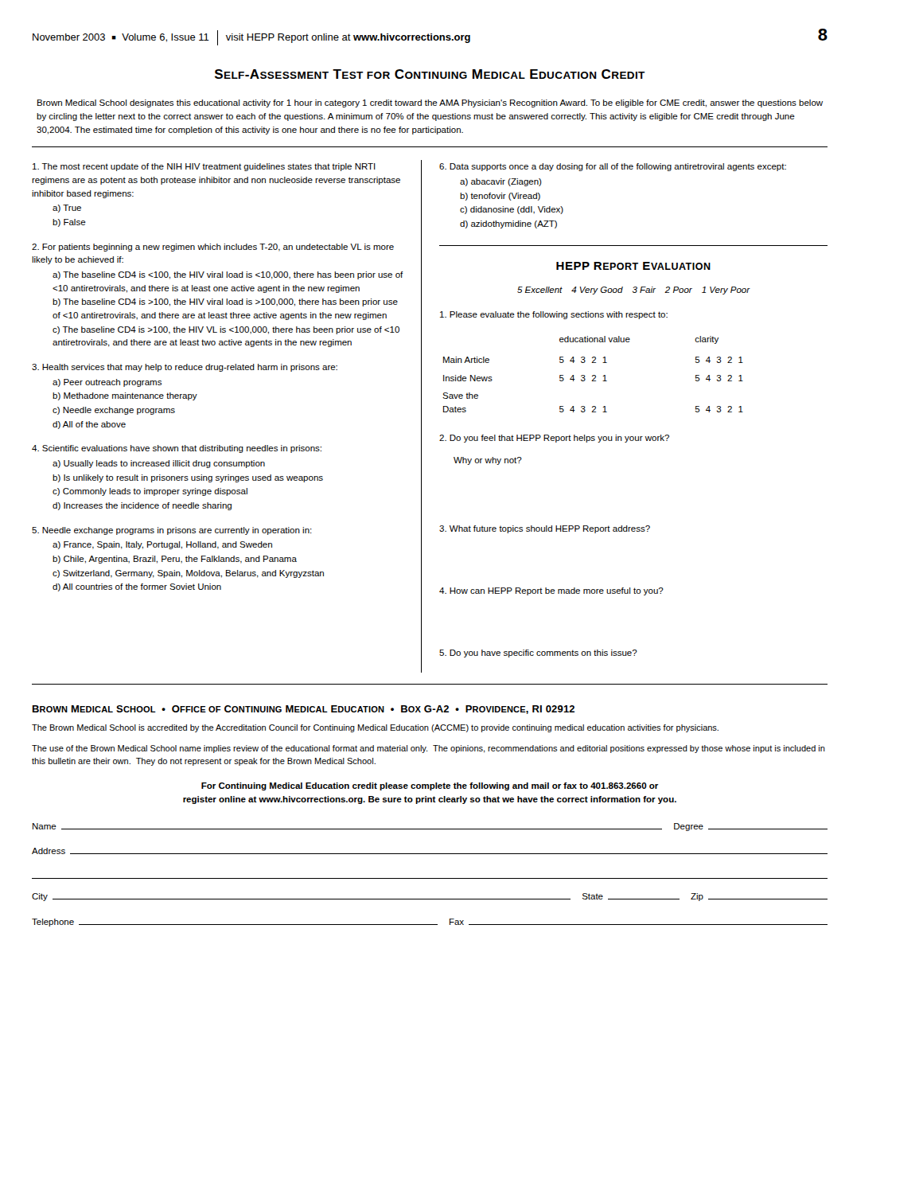November 2003 ■ Volume 6, Issue 11
visit HEPP Report online at www.hivcorrections.org
8
SELF-ASSESSMENT TEST FOR CONTINUING MEDICAL EDUCATION CREDIT
Brown Medical School designates this educational activity for 1 hour in category 1 credit toward the AMA Physician's Recognition Award. To be eligible for CME credit, answer the questions below by circling the letter next to the correct answer to each of the questions. A minimum of 70% of the questions must be answered correctly. This activity is eligible for CME credit through June 30,2004. The estimated time for completion of this activity is one hour and there is no fee for participation.
1. The most recent update of the NIH HIV treatment guidelines states that triple NRTI regimens are as potent as both protease inhibitor and non nucleoside reverse transcriptase inhibitor based regimens:
a) True
b) False
2. For patients beginning a new regimen which includes T-20, an undetectable VL is more likely to be achieved if:
a) The baseline CD4 is <100, the HIV viral load is <10,000, there has been prior use of <10 antiretrovirals, and there is at least one active agent in the new regimen
b) The baseline CD4 is >100, the HIV viral load is >100,000, there has been prior use of <10 antiretrovirals, and there are at least three active agents in the new regimen
c) The baseline CD4 is >100, the HIV VL is <100,000, there has been prior use of <10 antiretrovirals, and there are at least two active agents in the new regimen
3. Health services that may help to reduce drug-related harm in prisons are:
a) Peer outreach programs
b) Methadone maintenance therapy
c) Needle exchange programs
d) All of the above
4. Scientific evaluations have shown that distributing needles in prisons:
a) Usually leads to increased illicit drug consumption
b) Is unlikely to result in prisoners using syringes used as weapons
c) Commonly leads to improper syringe disposal
d) Increases the incidence of needle sharing
5. Needle exchange programs in prisons are currently in operation in:
a) France, Spain, Italy, Portugal, Holland, and Sweden
b) Chile, Argentina, Brazil, Peru, the Falklands, and Panama
c) Switzerland, Germany, Spain, Moldova, Belarus, and Kyrgyzstan
d) All countries of the former Soviet Union
6. Data supports once a day dosing for all of the following antiretroviral agents except:
a) abacavir (Ziagen)
b) tenofovir (Viread)
c) didanosine (ddI, Videx)
d) azidothymidine (AZT)
HEPP REPORT EVALUATION
5 Excellent 4 Very Good 3 Fair 2 Poor 1 Very Poor
1. Please evaluate the following sections with respect to:
| | educational value | clarity |
| --- | --- | --- |
| Main Article | 5 4 3 2 1 | 5 4 3 2 1 |
| Inside News | 5 4 3 2 1 | 5 4 3 2 1 |
| Save the Dates | 5 4 3 2 1 | 5 4 3 2 1 |
2. Do you feel that HEPP Report helps you in your work?
Why or why not?
3. What future topics should HEPP Report address?
4. How can HEPP Report be made more useful to you?
5. Do you have specific comments on this issue?
BROWN MEDICAL SCHOOL • OFFICE OF CONTINUING MEDICAL EDUCATION • BOX G-A2 • PROVIDENCE, RI 02912
The Brown Medical School is accredited by the Accreditation Council for Continuing Medical Education (ACCME) to provide continuing medical education activities for physicians.
The use of the Brown Medical School name implies review of the educational format and material only. The opinions, recommendations and editorial positions expressed by those whose input is included in this bulletin are their own. They do not represent or speak for the Brown Medical School.
For Continuing Medical Education credit please complete the following and mail or fax to 401.863.2660 or
register online at www.hivcorrections.org. Be sure to print clearly so that we have the correct information for you.
Name Degree
Address
City State Zip
Telephone Fax